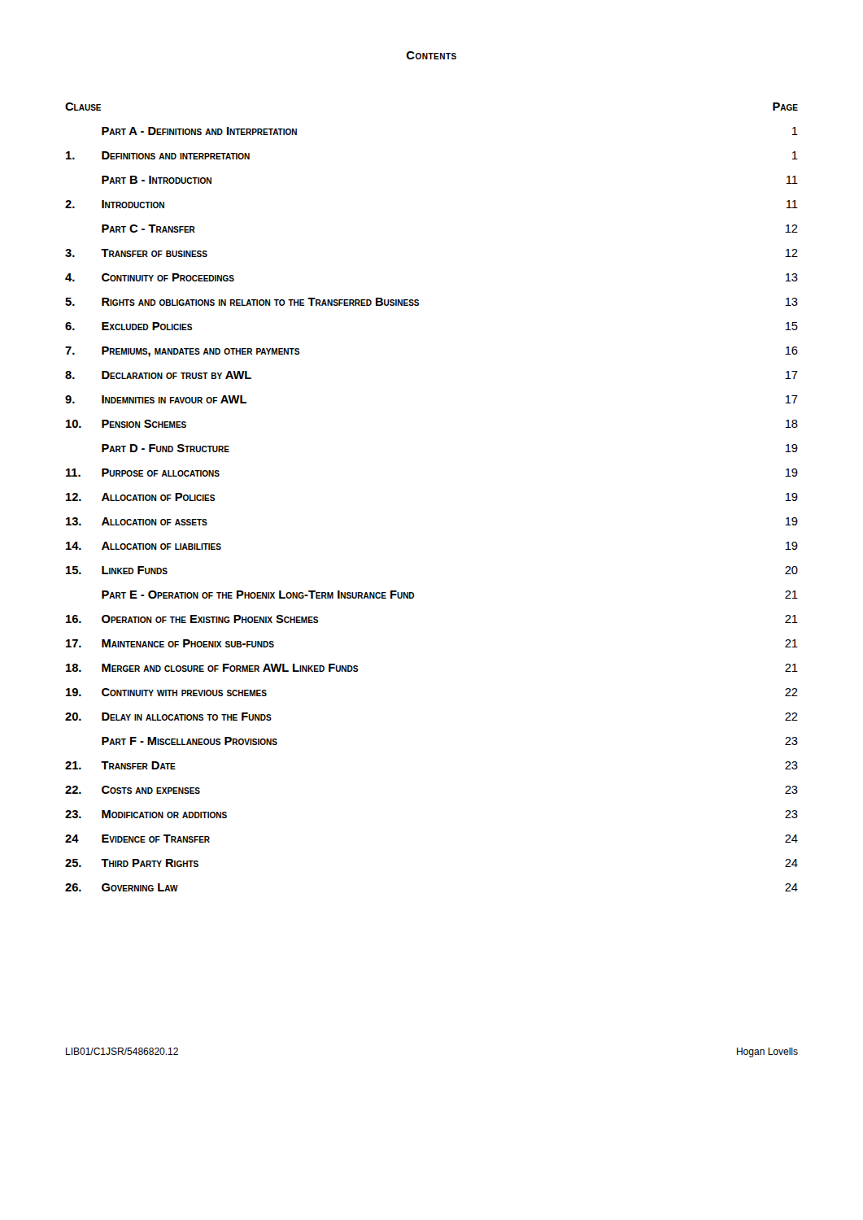Contents
| Clause | | Page |
| | Part A - Definitions and Interpretation | 1 |
| 1. | Definitions and interpretation | 1 |
| | Part B - Introduction | 11 |
| 2. | Introduction | 11 |
| | Part C - Transfer | 12 |
| 3. | Transfer of business | 12 |
| 4. | Continuity of Proceedings | 13 |
| 5. | Rights and obligations in relation to the Transferred Business | 13 |
| 6. | Excluded Policies | 15 |
| 7. | Premiums, mandates and other payments | 16 |
| 8. | Declaration of trust by AWL | 17 |
| 9. | Indemnities in favour of AWL | 17 |
| 10. | Pension Schemes | 18 |
| | Part D - Fund Structure | 19 |
| 11. | Purpose of allocations | 19 |
| 12. | Allocation of Policies | 19 |
| 13. | Allocation of assets | 19 |
| 14. | Allocation of liabilities | 19 |
| 15. | Linked Funds | 20 |
| | Part E - Operation of the Phoenix Long-Term Insurance Fund | 21 |
| 16. | Operation of the Existing Phoenix Schemes | 21 |
| 17. | Maintenance of Phoenix sub-funds | 21 |
| 18. | Merger and closure of Former AWL Linked Funds | 21 |
| 19. | Continuity with previous schemes | 22 |
| 20. | Delay in allocations to the Funds | 22 |
| | Part F - Miscellaneous Provisions | 23 |
| 21. | Transfer Date | 23 |
| 22. | Costs and expenses | 23 |
| 23. | Modification or additions | 23 |
| 24 | Evidence of Transfer | 24 |
| 25. | Third Party Rights | 24 |
| 26. | Governing Law | 24 |
LIB01/C1JSR/5486820.12 Hogan Lovells